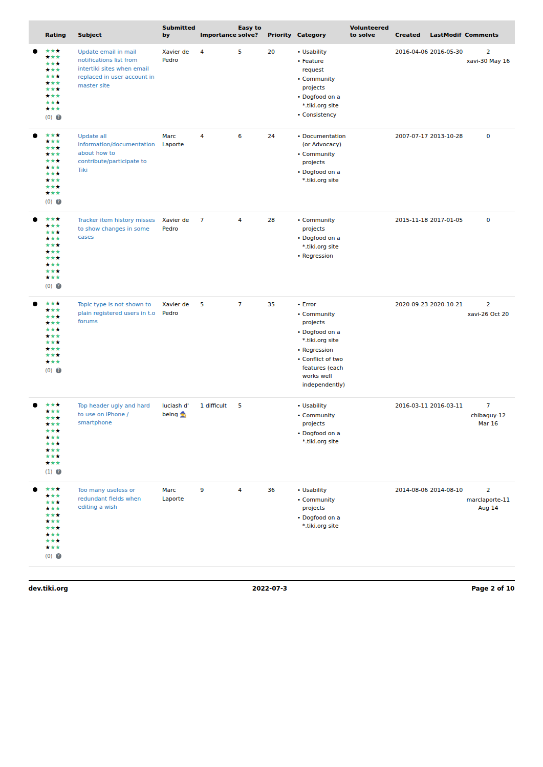| | Rating | Subject | Submitted by | Importance | Easy to solve? | Priority | Category | Volunteered to solve | Created | LastModif | Comments |
| --- | --- | --- | --- | --- | --- | --- | --- | --- | --- | --- | --- |
| | ★★ ★ ★ ★★ ★★ ★ ★ ★★ ★★ ★ ★ ★★ ★★ ★ ★ ★★ ★★ ★ ★ ★★ (0) ? | Update email in mail notifications list from intertiki sites when email replaced in user account in master site | Xavier de Pedro | 4 | 5 | 20 | Usability Feature request Community projects Dogfood on a *.tiki.org site Consistency | | 2016-04-06 | 2016-05-30 | 2 xavi-30 May 16 |
| | ★★ ★ ★ ★★ ★★ ★ ★ ★★ ★★ ★ ★ ★★ ★★ ★ ★ ★★ ★★ ★ ★ ★★ (0) ? | Update all information/documentation about how to contribute/participate to Tiki | Marc Laporte | 4 | 6 | 24 | Documentation (or Advocacy) Community projects Dogfood on a *.tiki.org site | | 2007-07-17 | 2013-10-28 | 0 |
| | ★★ ★ ★ ★★ ★★ ★ ★ ★★ ★★ ★ ★ ★★ ★★ ★ ★ ★★ ★★ ★ ★ ★★ (0) ? | Tracker item history misses to show changes in some cases | Xavier de Pedro | 7 | 4 | 28 | Community projects Dogfood on a *.tiki.org site Regression | | 2015-11-18 | 2017-01-05 | 0 |
| | ★★ ★ ★ ★★ ★★ ★ ★ ★★ ★★ ★ ★ ★★ ★★ ★ ★ ★★ ★★ ★ ★ ★★ (0) ? | Topic type is not shown to plain registered users in t.o forums | Xavier de Pedro | 5 | 7 | 35 | Error Community projects Dogfood on a *.tiki.org site Regression Conflict of two features (each works well independently) | | 2020-09-23 | 2020-10-21 | 2 xavi-26 Oct 20 |
| | ★★ ★ ★ ★★ ★★ ★ ★ ★★ ★★ ★ ★ ★★ ★★ ★ ★ ★★ ★★ ★ ★ ★★ (1) ? | Top header ugly and hard to use on iPhone / smartphone | luciash d' being 🧙 | 1 difficult | 5 | | Usability Community projects Dogfood on a *.tiki.org site | | 2016-03-11 | 2016-03-11 | 7 chibaguy-12 Mar 16 |
| | ★★ ★ ★ ★★ ★★ ★ ★ ★★ ★★ ★ ★ ★★ ★★ ★ ★ ★★ ★★ ★ ★ ★★ (0) ? | Too many useless or redundant fields when editing a wish | Marc Laporte | 9 | 4 | 36 | Usability Community projects Dogfood on a *.tiki.org site | | 2014-08-06 | 2014-08-10 | 2 marclaporte-11 Aug 14 |
dev.tiki.org
2022-07-3
Page 2 of 10